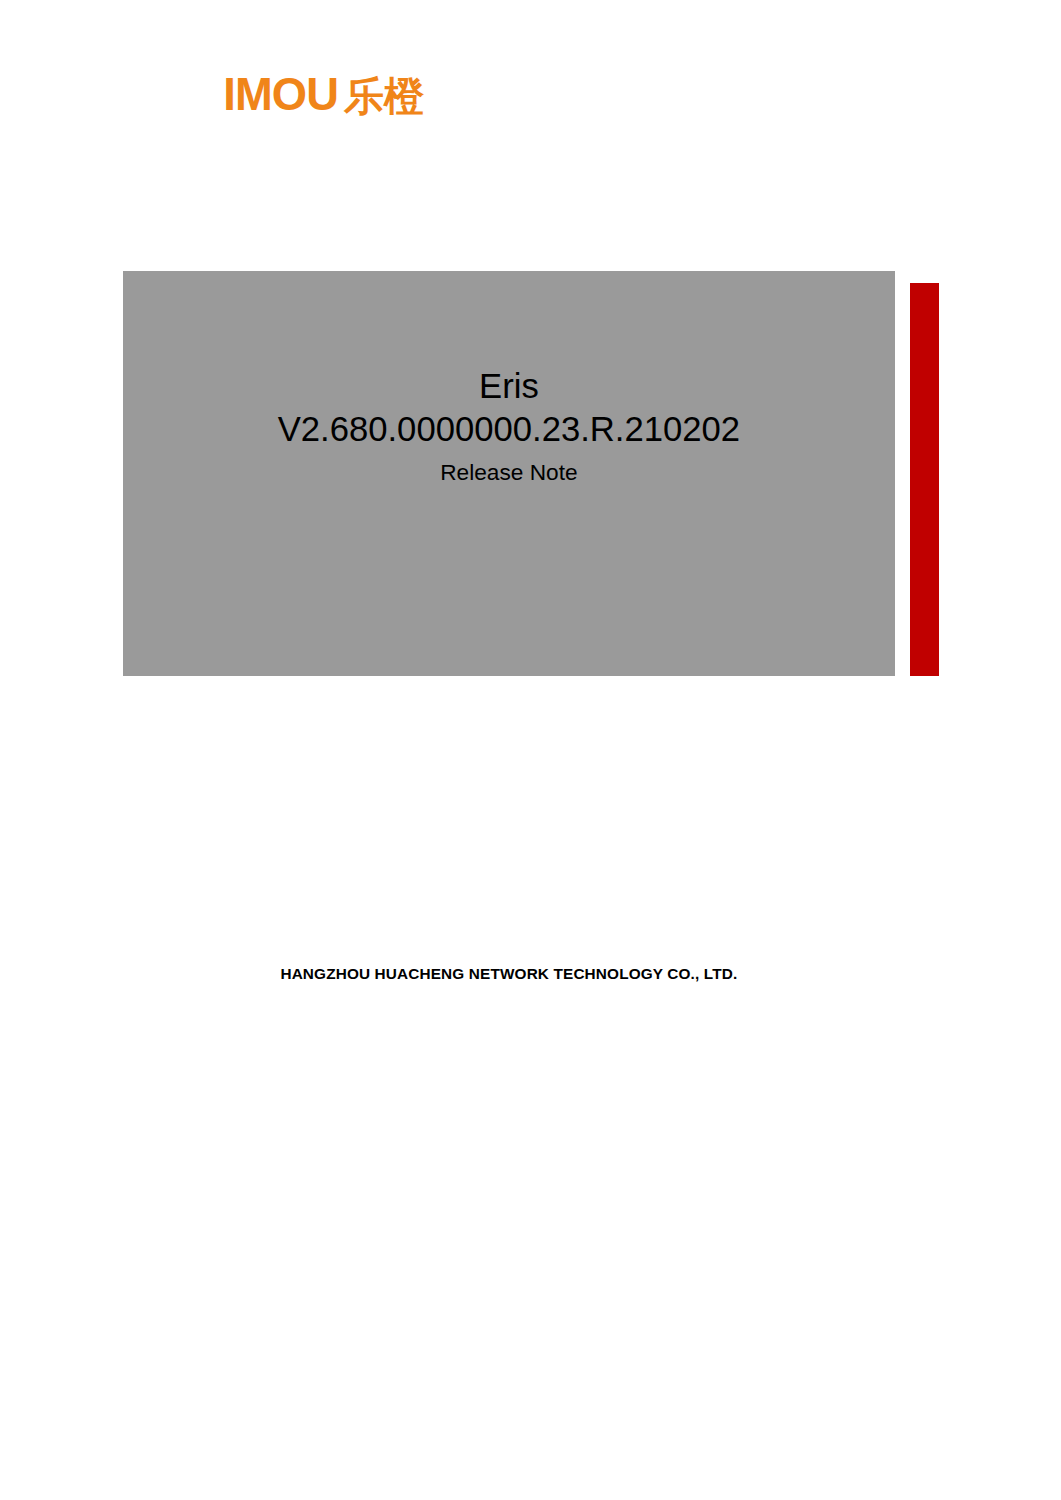IMOU乐橙
Eris
V2.680.0000000.23.R.210202
Release Note
HANGZHOU HUACHENG NETWORK TECHNOLOGY CO., LTD.